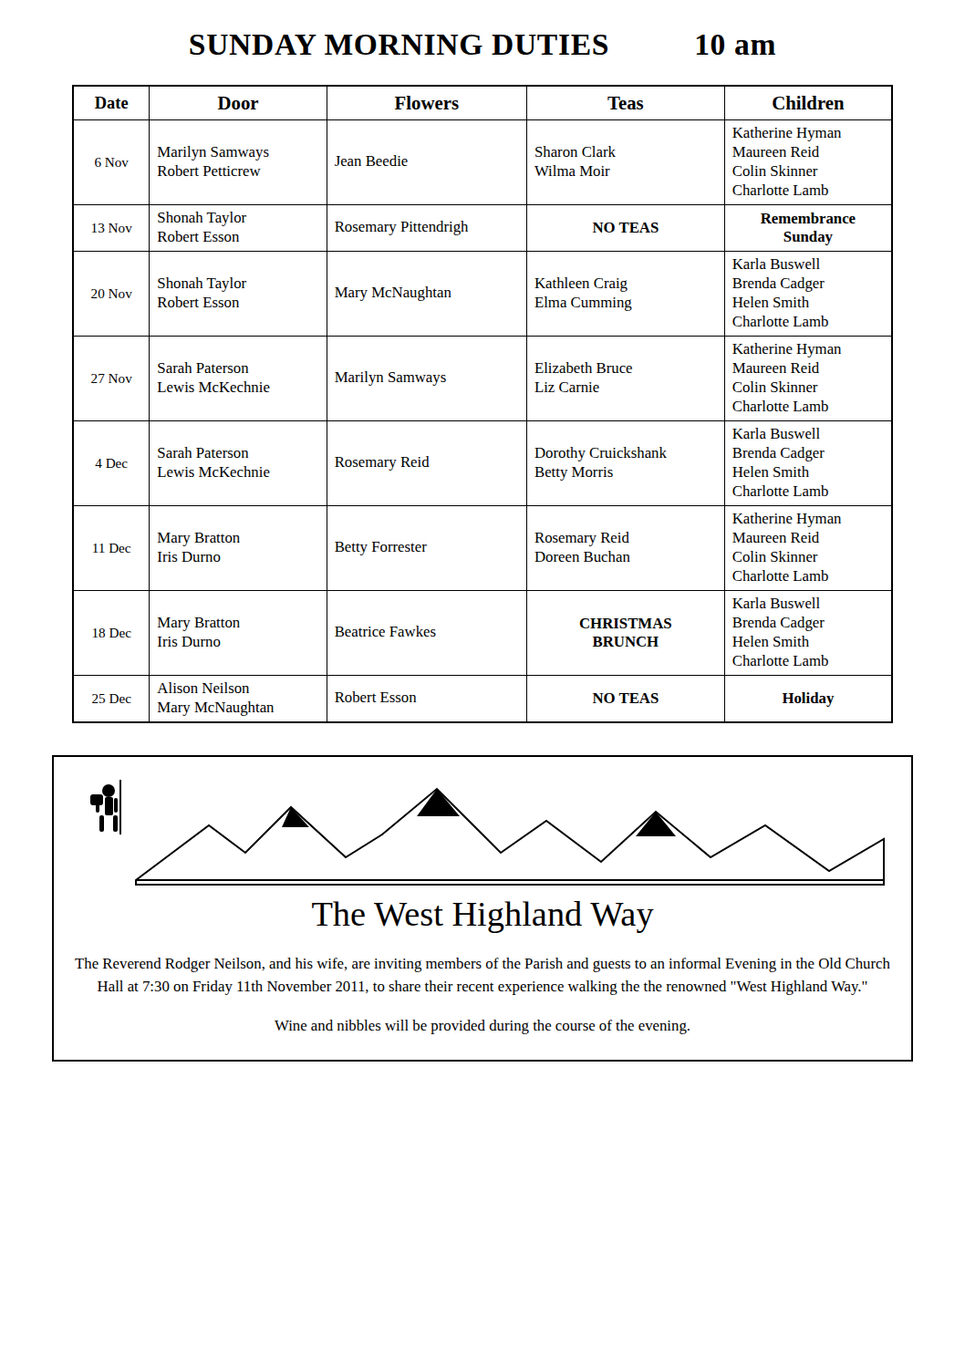SUNDAY MORNING DUTIES 10 am
| Date | Door | Flowers | Teas | Children |
| --- | --- | --- | --- | --- |
| 6 Nov | Marilyn Samways Robert Petticrew | Jean Beedie | Sharon Clark Wilma Moir | Katherine Hyman Maureen Reid Colin Skinner Charlotte Lamb |
| 13 Nov | Shonah Taylor Robert Esson | Rosemary Pittendrigh | NO TEAS | Remembrance Sunday |
| 20 Nov | Shonah Taylor Robert Esson | Mary McNaughtan | Kathleen Craig Elma Cumming | Karla Buswell Brenda Cadger Helen Smith Charlotte Lamb |
| 27 Nov | Sarah Paterson Lewis McKechnie | Marilyn Samways | Elizabeth Bruce Liz Carnie | Katherine Hyman Maureen Reid Colin Skinner Charlotte Lamb |
| 4 Dec | Sarah Paterson Lewis McKechnie | Rosemary Reid | Dorothy Cruickshank Betty Morris | Karla Buswell Brenda Cadger Helen Smith Charlotte Lamb |
| 11 Dec | Mary Bratton Iris Durno | Betty Forrester | Rosemary Reid Doreen Buchan | Katherine Hyman Maureen Reid Colin Skinner Charlotte Lamb |
| 18 Dec | Mary Bratton Iris Durno | Beatrice Fawkes | CHRISTMAS BRUNCH | Karla Buswell Brenda Cadger Helen Smith Charlotte Lamb |
| 25 Dec | Alison Neilson Mary McNaughtan | Robert Esson | NO TEAS | Holiday |
The West Highland Way
The Reverend Rodger Neilson, and his wife, are inviting members of the Parish and guests to an informal Evening in the Old Church Hall at 7:30 on Friday 11th November 2011, to share their recent experience walking the the renowned "West Highland Way."
Wine and nibbles will be provided during the course of the evening.